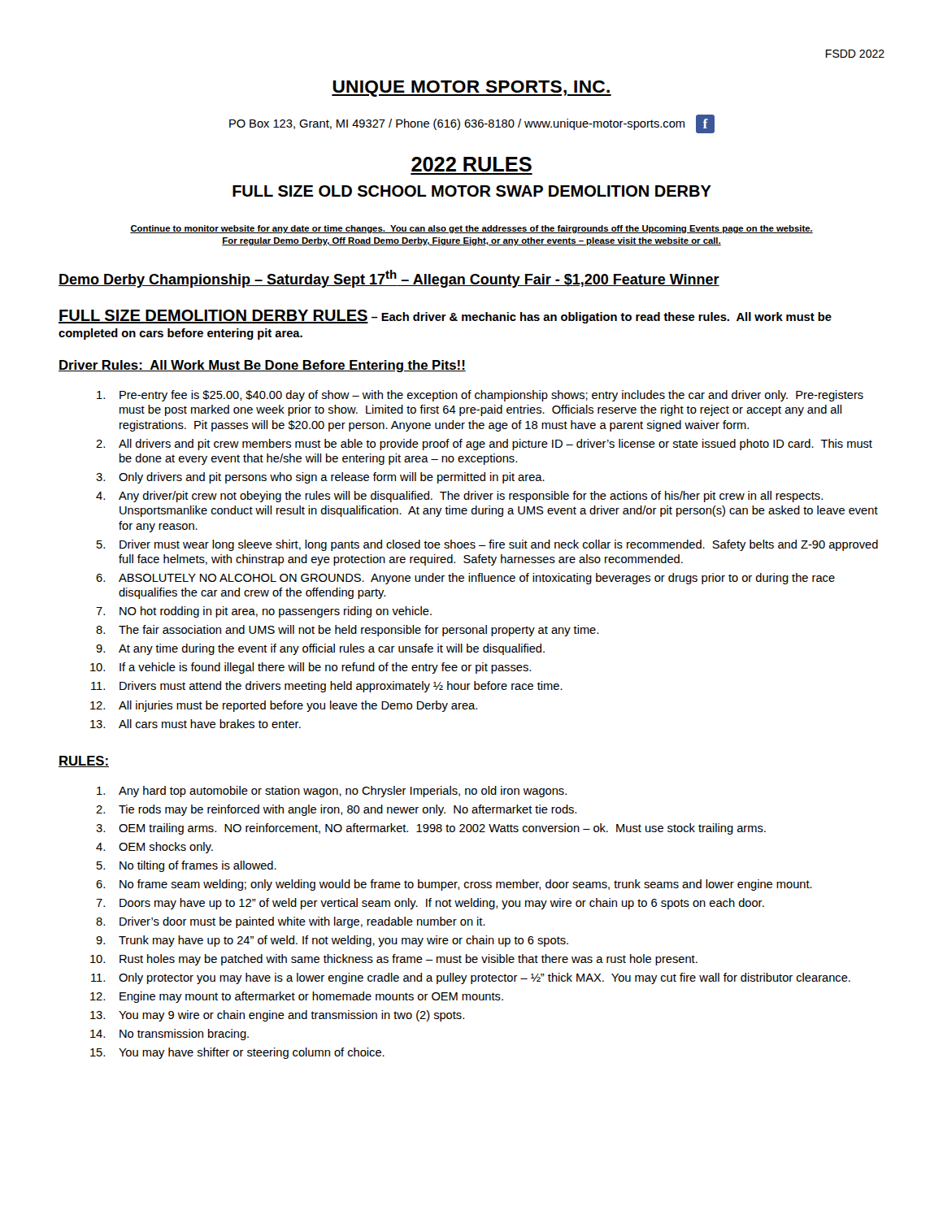FSDD 2022
UNIQUE MOTOR SPORTS, INC.
PO Box 123, Grant, MI 49327 / Phone (616) 636-8180 / www.unique-motor-sports.com f
2022 RULES
FULL SIZE OLD SCHOOL MOTOR SWAP DEMOLITION DERBY
Continue to monitor website for any date or time changes. You can also get the addresses of the fairgrounds off the Upcoming Events page on the website.
For regular Demo Derby, Off Road Demo Derby, Figure Eight, or any other events – please visit the website or call.
Demo Derby Championship – Saturday Sept 17th – Allegan County Fair - $1,200 Feature Winner
FULL SIZE DEMOLITION DERBY RULES – Each driver & mechanic has an obligation to read these rules. All work must be completed on cars before entering pit area.
Driver Rules: All Work Must Be Done Before Entering the Pits!!
Pre-entry fee is $25.00, $40.00 day of show – with the exception of championship shows; entry includes the car and driver only. Pre-registers must be post marked one week prior to show. Limited to first 64 pre-paid entries. Officials reserve the right to reject or accept any and all registrations. Pit passes will be $20.00 per person. Anyone under the age of 18 must have a parent signed waiver form.
All drivers and pit crew members must be able to provide proof of age and picture ID – driver’s license or state issued photo ID card. This must be done at every event that he/she will be entering pit area – no exceptions.
Only drivers and pit persons who sign a release form will be permitted in pit area.
Any driver/pit crew not obeying the rules will be disqualified. The driver is responsible for the actions of his/her pit crew in all respects. Unsportsmanlike conduct will result in disqualification. At any time during a UMS event a driver and/or pit person(s) can be asked to leave event for any reason.
Driver must wear long sleeve shirt, long pants and closed toe shoes – fire suit and neck collar is recommended. Safety belts and Z-90 approved full face helmets, with chinstrap and eye protection are required. Safety harnesses are also recommended.
ABSOLUTELY NO ALCOHOL ON GROUNDS. Anyone under the influence of intoxicating beverages or drugs prior to or during the race disqualifies the car and crew of the offending party.
NO hot rodding in pit area, no passengers riding on vehicle.
The fair association and UMS will not be held responsible for personal property at any time.
At any time during the event if any official rules a car unsafe it will be disqualified.
If a vehicle is found illegal there will be no refund of the entry fee or pit passes.
Drivers must attend the drivers meeting held approximately ½ hour before race time.
All injuries must be reported before you leave the Demo Derby area.
All cars must have brakes to enter.
RULES:
Any hard top automobile or station wagon, no Chrysler Imperials, no old iron wagons.
Tie rods may be reinforced with angle iron, 80 and newer only. No aftermarket tie rods.
OEM trailing arms. NO reinforcement, NO aftermarket. 1998 to 2002 Watts conversion – ok. Must use stock trailing arms.
OEM shocks only.
No tilting of frames is allowed.
No frame seam welding; only welding would be frame to bumper, cross member, door seams, trunk seams and lower engine mount.
Doors may have up to 12” of weld per vertical seam only. If not welding, you may wire or chain up to 6 spots on each door.
Driver’s door must be painted white with large, readable number on it.
Trunk may have up to 24” of weld. If not welding, you may wire or chain up to 6 spots.
Rust holes may be patched with same thickness as frame – must be visible that there was a rust hole present.
Only protector you may have is a lower engine cradle and a pulley protector – ½” thick MAX. You may cut fire wall for distributor clearance.
Engine may mount to aftermarket or homemade mounts or OEM mounts.
You may 9 wire or chain engine and transmission in two (2) spots.
No transmission bracing.
You may have shifter or steering column of choice.